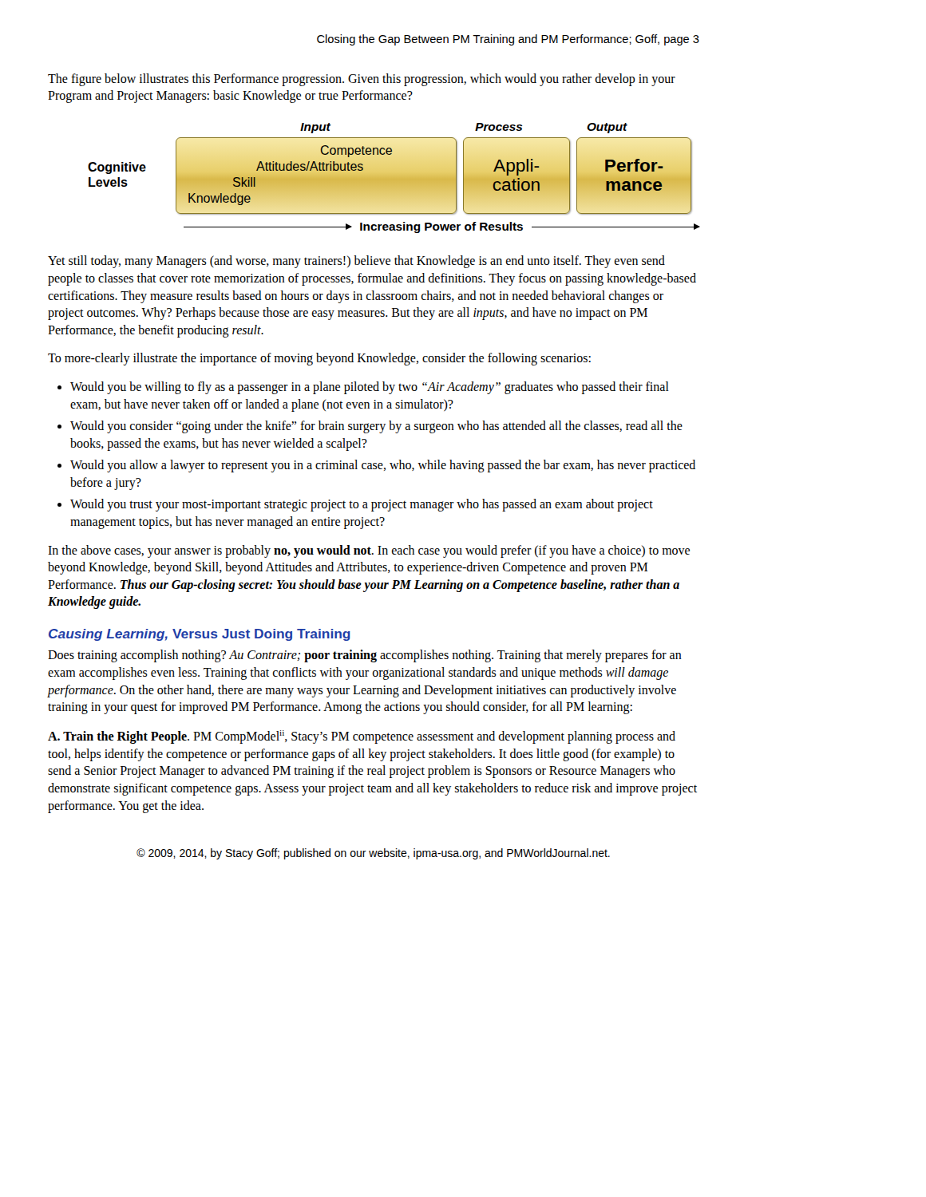Closing the Gap Between PM Training and PM Performance; Goff, page 3
The figure below illustrates this Performance progression. Given this progression, which would you rather develop in your Program and Project Managers: basic Knowledge or true Performance?
Input
Process
Output
Cognitive
Levels
Competence Attitudes/Attributes Skill Knowledge
Appli-
cation
Perfor-
mance
Increasing Power of Results
Yet still today, many Managers (and worse, many trainers!) believe that Knowledge is an end unto itself. They even send people to classes that cover rote memorization of processes, formulae and definitions. They focus on passing knowledge-based certifications. They measure results based on hours or days in classroom chairs, and not in needed behavioral changes or project outcomes. Why? Perhaps because those are easy measures. But they are all inputs, and have no impact on PM Performance, the benefit producing result.
To more-clearly illustrate the importance of moving beyond Knowledge, consider the following scenarios:
Would you be willing to fly as a passenger in a plane piloted by two “Air Academy” graduates who passed their final exam, but have never taken off or landed a plane (not even in a simulator)?
Would you consider “going under the knife” for brain surgery by a surgeon who has attended all the classes, read all the books, passed the exams, but has never wielded a scalpel?
Would you allow a lawyer to represent you in a criminal case, who, while having passed the bar exam, has never practiced before a jury?
Would you trust your most-important strategic project to a project manager who has passed an exam about project management topics, but has never managed an entire project?
In the above cases, your answer is probably no, you would not. In each case you would prefer (if you have a choice) to move beyond Knowledge, beyond Skill, beyond Attitudes and Attributes, to experience-driven Competence and proven PM Performance. Thus our Gap-closing secret: You should base your PM Learning on a Competence baseline, rather than a Knowledge guide.
Causing Learning, Versus Just Doing Training
Does training accomplish nothing? Au Contraire; poor training accomplishes nothing. Training that merely prepares for an exam accomplishes even less. Training that conflicts with your organizational standards and unique methods will damage performance. On the other hand, there are many ways your Learning and Development initiatives can productively involve training in your quest for improved PM Performance. Among the actions you should consider, for all PM learning:
A. Train the Right People. PM CompModelii, Stacy’s PM competence assessment and development planning process and tool, helps identify the competence or performance gaps of all key project stakeholders. It does little good (for example) to send a Senior Project Manager to advanced PM training if the real project problem is Sponsors or Resource Managers who demonstrate significant competence gaps. Assess your project team and all key stakeholders to reduce risk and improve project performance. You get the idea.
© 2009, 2014, by Stacy Goff; published on our website, ipma-usa.org, and PMWorldJournal.net.